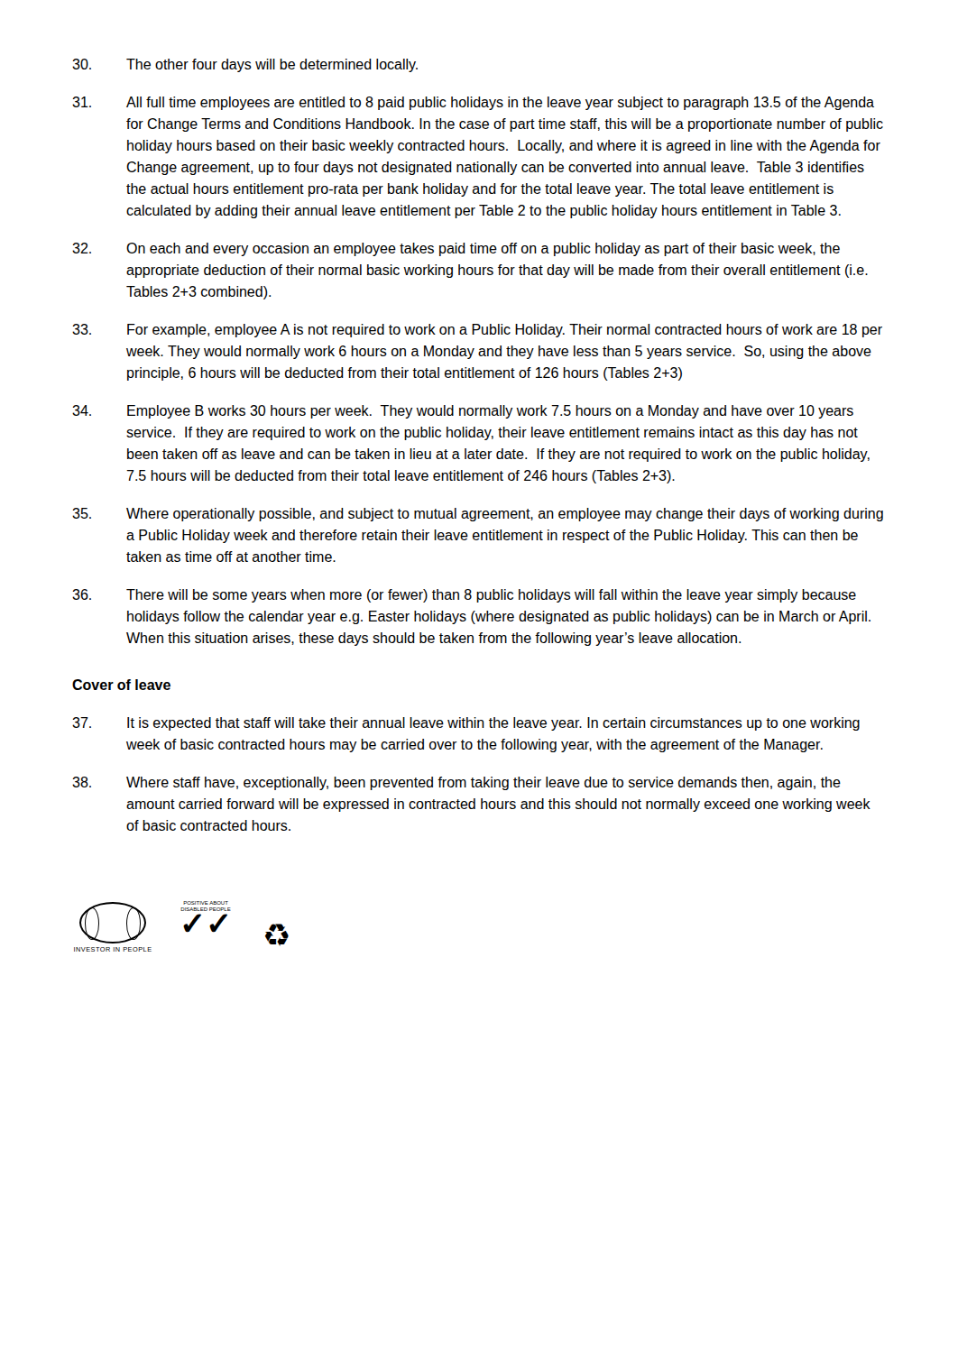30.
The other four days will be determined locally.
31.
All full time employees are entitled to 8 paid public holidays in the leave year subject to paragraph 13.5 of the Agenda for Change Terms and Conditions Handbook. In the case of part time staff, this will be a proportionate number of public holiday hours based on their basic weekly contracted hours. Locally, and where it is agreed in line with the Agenda for Change agreement, up to four days not designated nationally can be converted into annual leave. Table 3 identifies the actual hours entitlement pro-rata per bank holiday and for the total leave year. The total leave entitlement is calculated by adding their annual leave entitlement per Table 2 to the public holiday hours entitlement in Table 3.
32.
On each and every occasion an employee takes paid time off on a public holiday as part of their basic week, the appropriate deduction of their normal basic working hours for that day will be made from their overall entitlement (i.e. Tables 2+3 combined).
33.
For example, employee A is not required to work on a Public Holiday. Their normal contracted hours of work are 18 per week. They would normally work 6 hours on a Monday and they have less than 5 years service. So, using the above principle, 6 hours will be deducted from their total entitlement of 126 hours (Tables 2+3)
34.
Employee B works 30 hours per week. They would normally work 7.5 hours on a Monday and have over 10 years service. If they are required to work on the public holiday, their leave entitlement remains intact as this day has not been taken off as leave and can be taken in lieu at a later date. If they are not required to work on the public holiday, 7.5 hours will be deducted from their total leave entitlement of 246 hours (Tables 2+3).
35.
Where operationally possible, and subject to mutual agreement, an employee may change their days of working during a Public Holiday week and therefore retain their leave entitlement in respect of the Public Holiday. This can then be taken as time off at another time.
36.
There will be some years when more (or fewer) than 8 public holidays will fall within the leave year simply because holidays follow the calendar year e.g. Easter holidays (where designated as public holidays) can be in March or April. When this situation arises, these days should be taken from the following year’s leave allocation.
Cover of leave
37.
It is expected that staff will take their annual leave within the leave year. In certain circumstances up to one working week of basic contracted hours may be carried over to the following year, with the agreement of the Manager.
38.
Where staff have, exceptionally, been prevented from taking their leave due to service demands then, again, the amount carried forward will be expressed in contracted hours and this should not normally exceed one working week of basic contracted hours.
INVESTOR IN PEOPLE
POSITIVE ABOUT
DISABLED PEOPLE
✓✓
♻